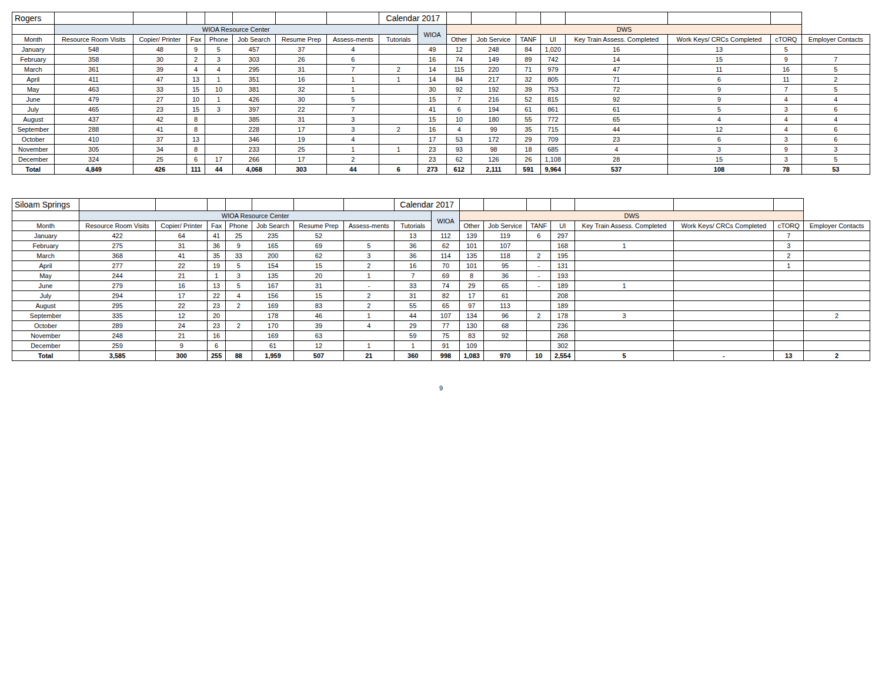| Rogers | | | | | | | | Calendar 2017 | | | | | | | |
| | WIOA Resource Center | WIOA | DWS |
| Month | Resource Room Visits | Copier/ Printer | Fax | Phone | Job Search | Resume Prep | Assess-ments | Tutorials | Other | Job Service | TANF | UI | Key Train Assess. Completed | Work Keys/ CRCs Completed | cTORQ | Employer Contacts |
| January | 548 | 48 | 9 | 5 | 457 | 37 | 4 | | 49 | 12 | 248 | 84 | 1,020 | 16 | 13 | 5 | |
| February | 358 | 30 | 2 | 3 | 303 | 26 | 6 | | 16 | 74 | 149 | 89 | 742 | 14 | 15 | 9 | 7 |
| March | 361 | 39 | 4 | 4 | 295 | 31 | 7 | 2 | 14 | 115 | 220 | 71 | 979 | 47 | 11 | 16 | 5 |
| April | 411 | 47 | 13 | 1 | 351 | 16 | 1 | 1 | 14 | 84 | 217 | 32 | 805 | 71 | 6 | 11 | 2 |
| May | 463 | 33 | 15 | 10 | 381 | 32 | 1 | | 30 | 92 | 192 | 39 | 753 | 72 | 9 | 7 | 5 |
| June | 479 | 27 | 10 | 1 | 426 | 30 | 5 | | 15 | 7 | 216 | 52 | 815 | 92 | 9 | 4 | 4 |
| July | 465 | 23 | 15 | 3 | 397 | 22 | 7 | | 41 | 6 | 194 | 61 | 861 | 61 | 5 | 3 | 6 |
| August | 437 | 42 | 8 | | 385 | 31 | 3 | | 15 | 10 | 180 | 55 | 772 | 65 | 4 | 4 | 4 |
| September | 288 | 41 | 8 | | 228 | 17 | 3 | 2 | 16 | 4 | 99 | 35 | 715 | 44 | 12 | 4 | 6 |
| October | 410 | 37 | 13 | | 346 | 19 | 4 | | 17 | 53 | 172 | 29 | 709 | 23 | 6 | 3 | 6 |
| November | 305 | 34 | 8 | | 233 | 25 | 1 | 1 | 23 | 93 | 98 | 18 | 685 | 4 | 3 | 9 | 3 |
| December | 324 | 25 | 6 | 17 | 266 | 17 | 2 | | 23 | 62 | 126 | 26 | 1,108 | 28 | 15 | 3 | 5 |
| Total | 4,849 | 426 | 111 | 44 | 4,068 | 303 | 44 | 6 | 273 | 612 | 2,111 | 591 | 9,964 | 537 | 108 | 78 | 53 |
| Siloam Springs | | | | | | | | Calendar 2017 | | | | | | | |
| | WIOA Resource Center | WIOA | DWS |
| Month | Resource Room Visits | Copier/ Printer | Fax | Phone | Job Search | Resume Prep | Assess-ments | Tutorials | Other | Job Service | TANF | UI | Key Train Assess. Completed | Work Keys/ CRCs Completed | cTORQ | Employer Contacts |
| January | 422 | 64 | 41 | 25 | 235 | 52 | | 13 | 112 | 139 | 119 | 6 | 297 | | | 7 | |
| February | 275 | 31 | 36 | 9 | 165 | 69 | 5 | 36 | 62 | 101 | 107 | | 168 | 1 | | 3 | |
| March | 368 | 41 | 35 | 33 | 200 | 62 | 3 | 36 | 114 | 135 | 118 | 2 | 195 | | | 2 | |
| April | 277 | 22 | 19 | 5 | 154 | 15 | 2 | 16 | 70 | 101 | 95 | - | 131 | | | 1 | |
| May | 244 | 21 | 1 | 3 | 135 | 20 | 1 | 7 | 69 | 8 | 36 | - | 193 | | | | |
| June | 279 | 16 | 13 | 5 | 167 | 31 | - | 33 | 74 | 29 | 65 | - | 189 | 1 | | | |
| July | 294 | 17 | 22 | 4 | 156 | 15 | 2 | 31 | 82 | 17 | 61 | | 208 | | | | |
| August | 295 | 22 | 23 | 2 | 169 | 83 | 2 | 55 | 65 | 97 | 113 | | 189 | | | | |
| September | 335 | 12 | 20 | | 178 | 46 | 1 | 44 | 107 | 134 | 96 | 2 | 178 | 3 | | | 2 |
| October | 289 | 24 | 23 | 2 | 170 | 39 | 4 | 29 | 77 | 130 | 68 | | 236 | | | | |
| November | 248 | 21 | 16 | | 169 | 63 | | 59 | 75 | 83 | 92 | | 268 | | | | |
| December | 259 | 9 | 6 | | 61 | 12 | 1 | 1 | 91 | 109 | | | 302 | | | | |
| Total | 3,585 | 300 | 255 | 88 | 1,959 | 507 | 21 | 360 | 998 | 1,083 | 970 | 10 | 2,554 | 5 | - | 13 | 2 |
9